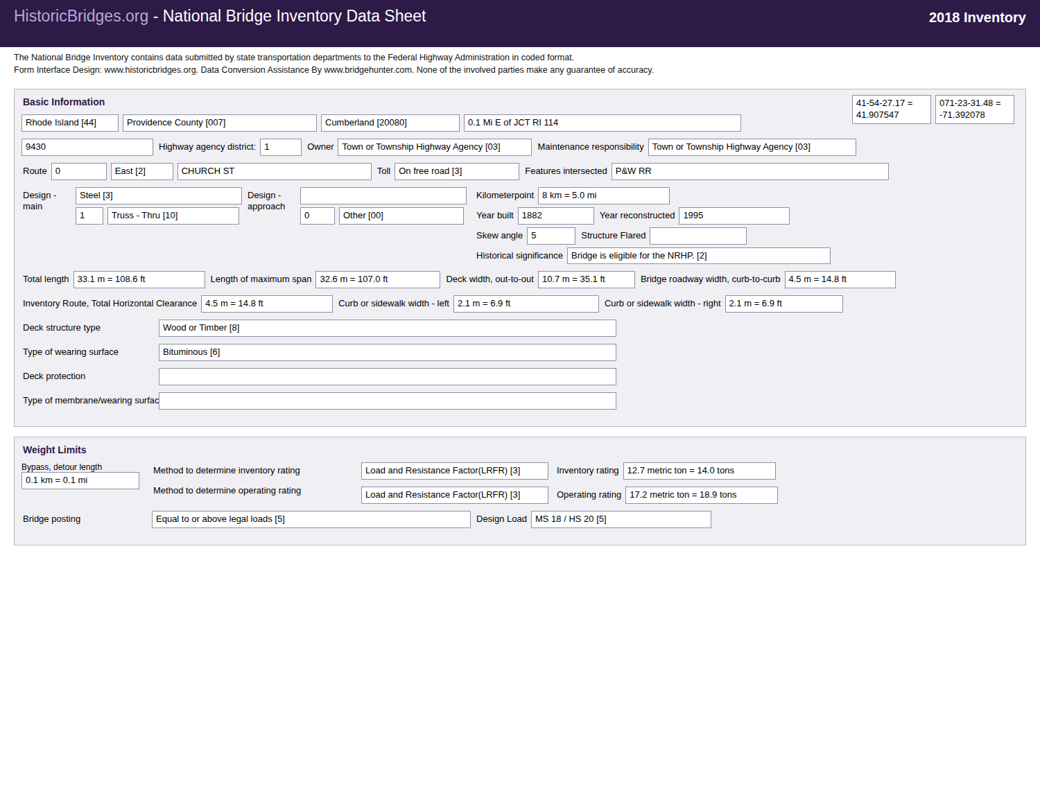HistoricBridges.org - National Bridge Inventory Data Sheet
2018 Inventory
The National Bridge Inventory contains data submitted by state transportation departments to the Federal Highway Administration in coded format.
Form Interface Design: www.historicbridges.org. Data Conversion Assistance By www.bridgehunter.com. None of the involved parties make any guarantee of accuracy.
Basic Information
41-54-27.17 = 41.907547
071-23-31.48 = -71.392078
Rhode Island [44]
Providence County [007]
Cumberland [20080]
0.1 Mi E of JCT RI 114
9430
Highway agency district:
1
Owner
Town or Township Highway Agency [03]
Maintenance responsibility
Town or Township Highway Agency [03]
Route
0
East [2]
CHURCH ST
Toll
On free road [3]
Features intersected
P&W RR
Design - main
Steel [3]
1
Truss - Thru [10]
Design - approach
0
Other [00]
Kilometerpoint
8 km = 5.0 mi
Year built
1882
Year reconstructed
1995
Skew angle
5
Structure Flared
Historical significance
Bridge is eligible for the NRHP. [2]
Total length
33.1 m = 108.6 ft
Length of maximum span
32.6 m = 107.0 ft
Deck width, out-to-out
10.7 m = 35.1 ft
Bridge roadway width, curb-to-curb
4.5 m = 14.8 ft
Inventory Route, Total Horizontal Clearance
4.5 m = 14.8 ft
Curb or sidewalk width - left
2.1 m = 6.9 ft
Curb or sidewalk width - right
2.1 m = 6.9 ft
Deck structure type
Wood or Timber [8]
Type of wearing surface
Bituminous [6]
Deck protection
Type of membrane/wearing surface
Weight Limits
Bypass, detour length
0.1 km = 0.1 mi
Method to determine inventory rating
Method to determine operating rating
Load and Resistance Factor(LRFR) [3]
Load and Resistance Factor(LRFR) [3]
Inventory rating
12.7 metric ton = 14.0 tons
Operating rating
17.2 metric ton = 18.9 tons
Bridge posting
Equal to or above legal loads [5]
Design Load
MS 18 / HS 20 [5]